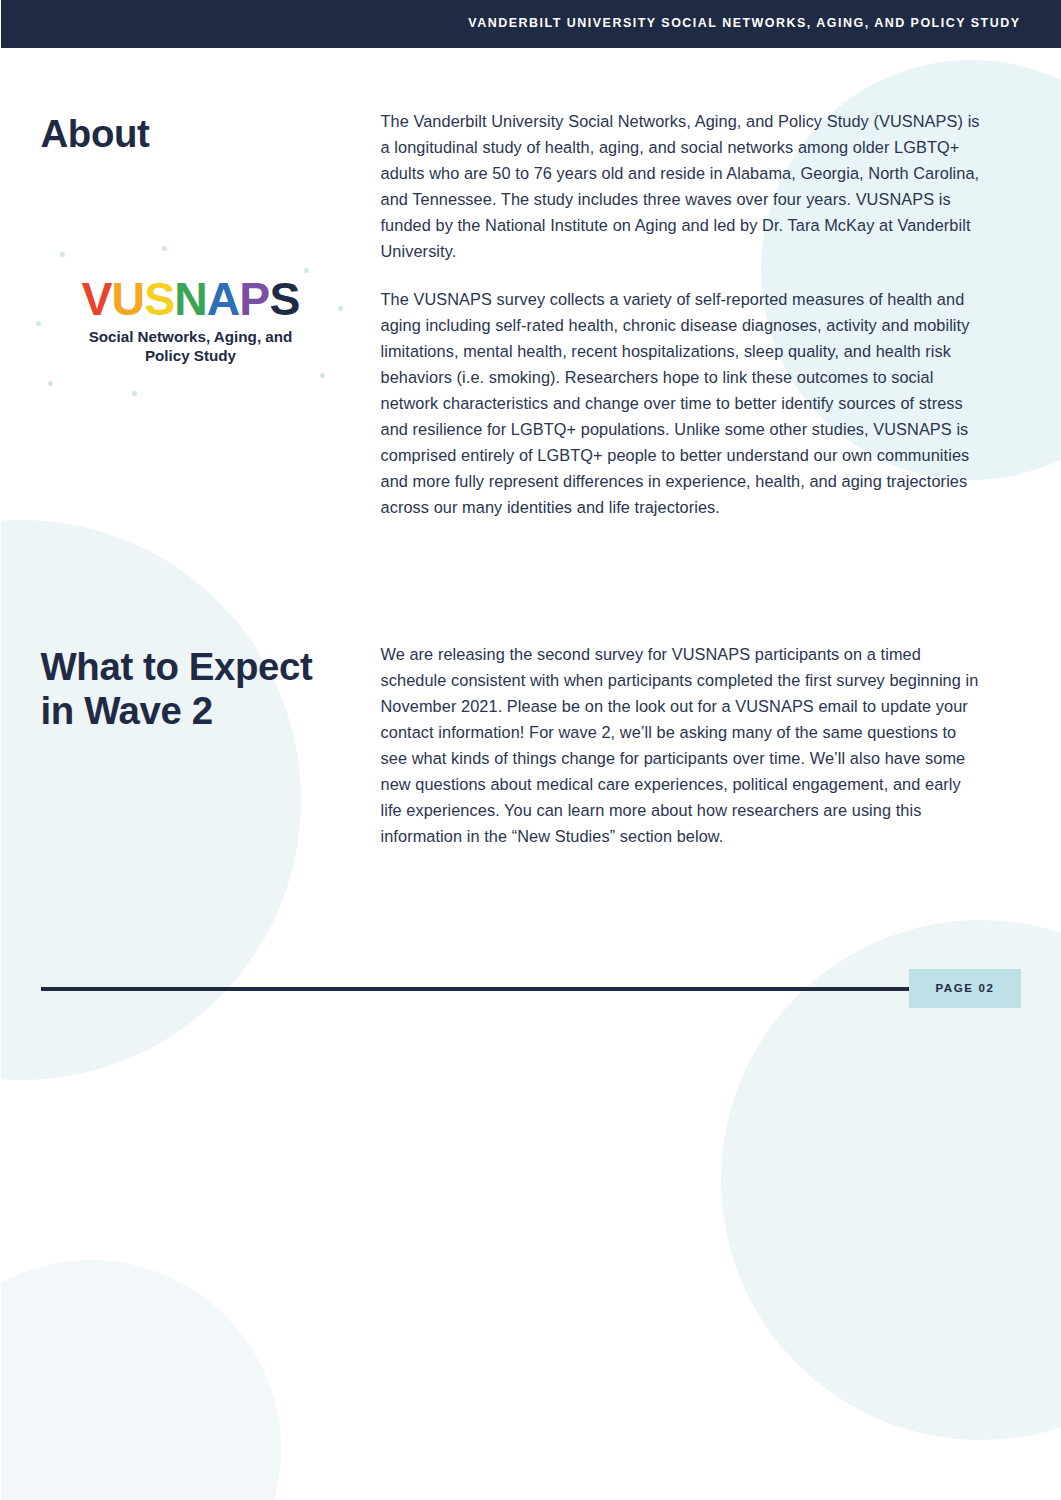Vanderbilt University Social Networks, Aging, and Policy Study
About
VUSNAPS
Social Networks, Aging, and
Policy Study
The Vanderbilt University Social Networks, Aging, and Policy Study (VUSNAPS) is a longitudinal study of health, aging, and social networks among older LGBTQ+ adults who are 50 to 76 years old and reside in Alabama, Georgia, North Carolina, and Tennessee. The study includes three waves over four years. VUSNAPS is funded by the National Institute on Aging and led by Dr. Tara McKay at Vanderbilt University.
The VUSNAPS survey collects a variety of self-reported measures of health and aging including self-rated health, chronic disease diagnoses, activity and mobility limitations, mental health, recent hospitalizations, sleep quality, and health risk behaviors (i.e. smoking). Researchers hope to link these outcomes to social network characteristics and change over time to better identify sources of stress and resilience for LGBTQ+ populations. Unlike some other studies, VUSNAPS is comprised entirely of LGBTQ+ people to better understand our own communities and more fully represent differences in experience, health, and aging trajectories across our many identities and life trajectories.
What to Expect in Wave 2
We are releasing the second survey for VUSNAPS participants on a timed schedule consistent with when participants completed the first survey beginning in November 2021. Please be on the look out for a VUSNAPS email to update your contact information! For wave 2, we’ll be asking many of the same questions to see what kinds of things change for participants over time. We’ll also have some new questions about medical care experiences, political engagement, and early life experiences. You can learn more about how researchers are using this information in the “New Studies” section below.
PAGE 02